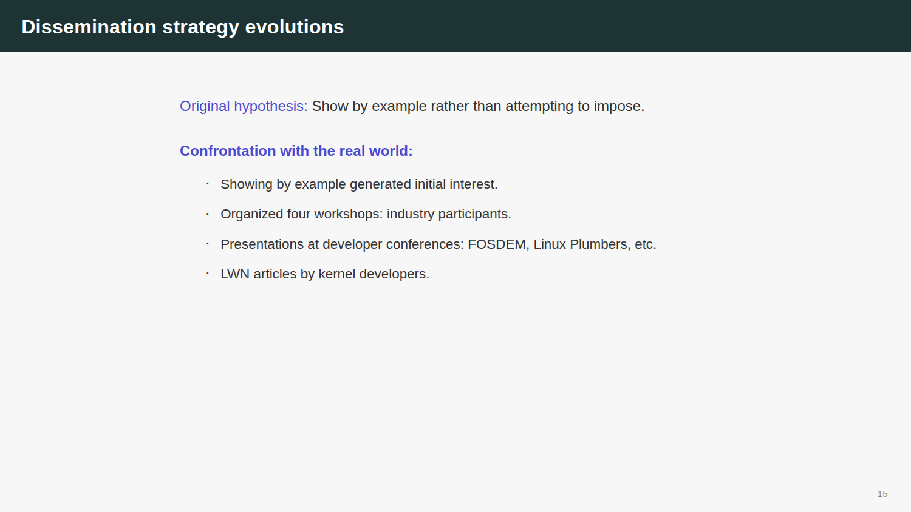Dissemination strategy evolutions
Original hypothesis: Show by example rather than attempting to impose.
Confrontation with the real world:
Showing by example generated initial interest.
Organized four workshops: industry participants.
Presentations at developer conferences: FOSDEM, Linux Plumbers, etc.
LWN articles by kernel developers.
15